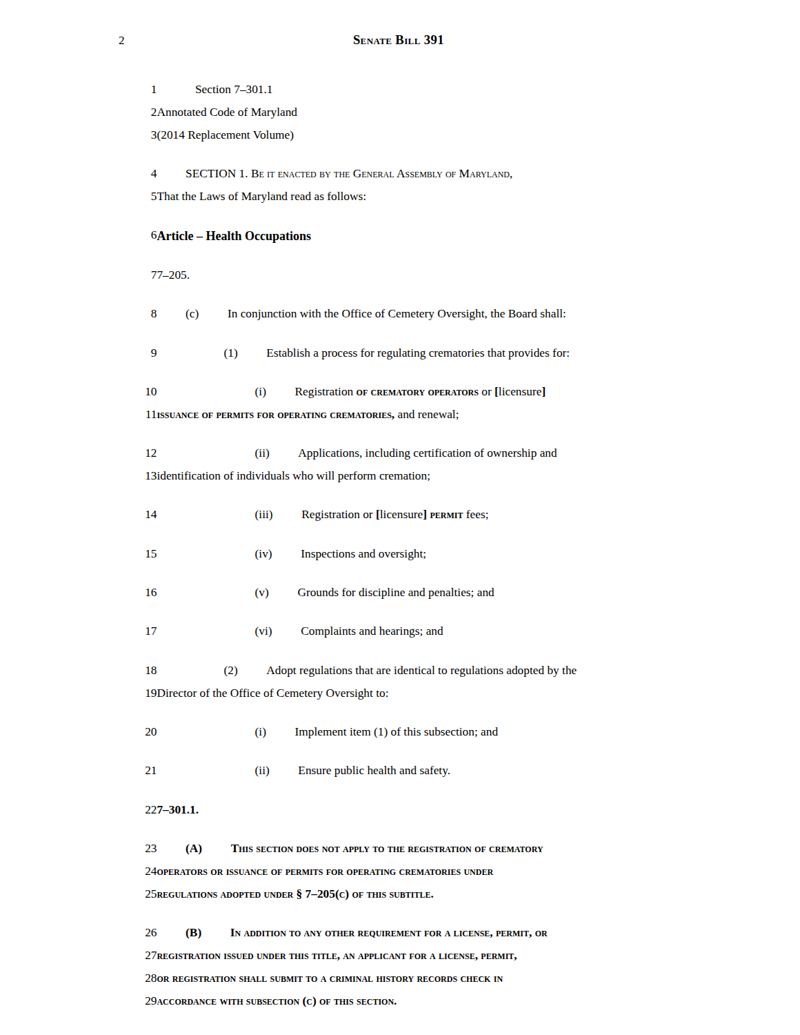2
Senate Bill 391
| 1 | Section 7–301.1 |
| 2 | Annotated Code of Maryland |
| 3 | (2014 Replacement Volume) |
| 4 | SECTION 1. Be it enacted by the General Assembly of Maryland, |
| 5 | That the Laws of Maryland read as follows: |
| 6 | Article – Health Occupations |
| 7 | 7–205. |
| 8 | (c) In conjunction with the Office of Cemetery Oversight, the Board shall: |
| 9 | (1) Establish a process for regulating crematories that provides for: |
| 10 | (i) Registration of crematory operators or [ licensure ] |
| 11 | issuance of permits for operating crematories, and renewal; |
| 12 | (ii) Applications, including certification of ownership and |
| 13 | identification of individuals who will perform cremation; |
| 14 | (iii) Registration or [ licensure ] permit fees; |
| 15 | (iv) Inspections and oversight; |
| 16 | (v) Grounds for discipline and penalties; and |
| 17 | (vi) Complaints and hearings; and |
| 18 | (2) Adopt regulations that are identical to regulations adopted by the |
| 19 | Director of the Office of Cemetery Oversight to: |
| 20 | (i) Implement item (1) of this subsection; and |
| 21 | (ii) Ensure public health and safety. |
| 22 | 7–301.1. |
| 23 | (A) This section does not apply to the registration of crematory |
| 24 | operators or issuance of permits for operating crematories under |
| 25 | regulations adopted under § 7–205(c) of this subtitle. |
| 26 | (B) In addition to any other requirement for a license, permit, or |
| 27 | registration issued under this title, an applicant for a license, permit, |
| 28 | or registration shall submit to a criminal history records check in |
| 29 | accordance with subsection (c) of this section. |